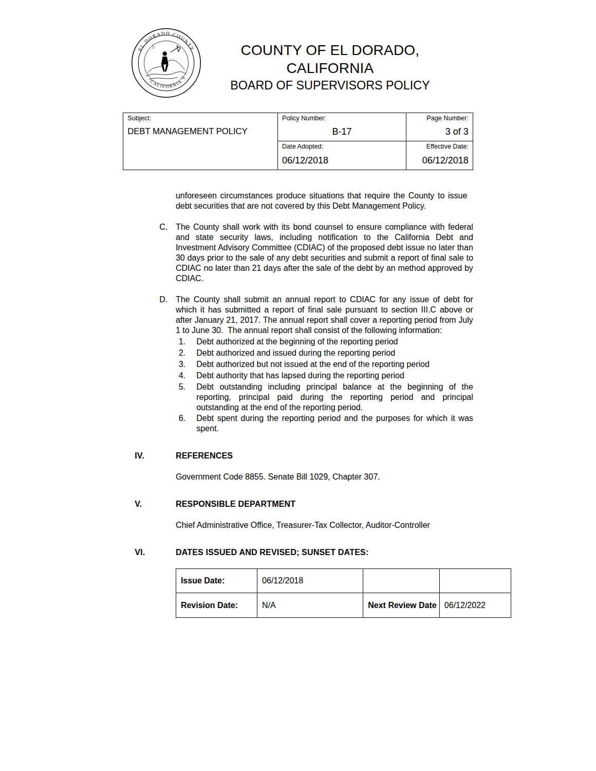EL DORADO COUNTY CALIFORNIA
COUNTY OF EL DORADO, CALIFORNIA
BOARD OF SUPERVISORS POLICY
| Subject: DEBT MANAGEMENT POLICY | Policy Number: B-17 | Page Number: 3 of 3 |
| Date Adopted: 06/12/2018 | Effective Date: 06/12/2018 |
unforeseen circumstances produce situations that require the County to issue debt securities that are not covered by this Debt Management Policy.
C. The County shall work with its bond counsel to ensure compliance with federal and state security laws, including notification to the California Debt and Investment Advisory Committee (CDIAC) of the proposed debt issue no later than 30 days prior to the sale of any debt securities and submit a report of final sale to CDIAC no later than 21 days after the sale of the debt by an method approved by CDIAC.
D. The County shall submit an annual report to CDIAC for any issue of debt for which it has submitted a report of final sale pursuant to section III.C above or after January 21, 2017. The annual report shall cover a reporting period from July 1 to June 30. The annual report shall consist of the following information:
1. Debt authorized at the beginning of the reporting period
2. Debt authorized and issued during the reporting period
3. Debt authorized but not issued at the end of the reporting period
4. Debt authority that has lapsed during the reporting period
5. Debt outstanding including principal balance at the beginning of the reporting, principal paid during the reporting period and principal outstanding at the end of the reporting period.
6. Debt spent during the reporting period and the purposes for which it was spent.
IV. REFERENCES
Government Code 8855. Senate Bill 1029, Chapter 307.
V. RESPONSIBLE DEPARTMENT
Chief Administrative Office, Treasurer-Tax Collector, Auditor-Controller
VI. DATES ISSUED AND REVISED; SUNSET DATES:
| Issue Date: | 06/12/2018 | | |
| Revision Date: | N/A | Next Review Date | 06/12/2022 |